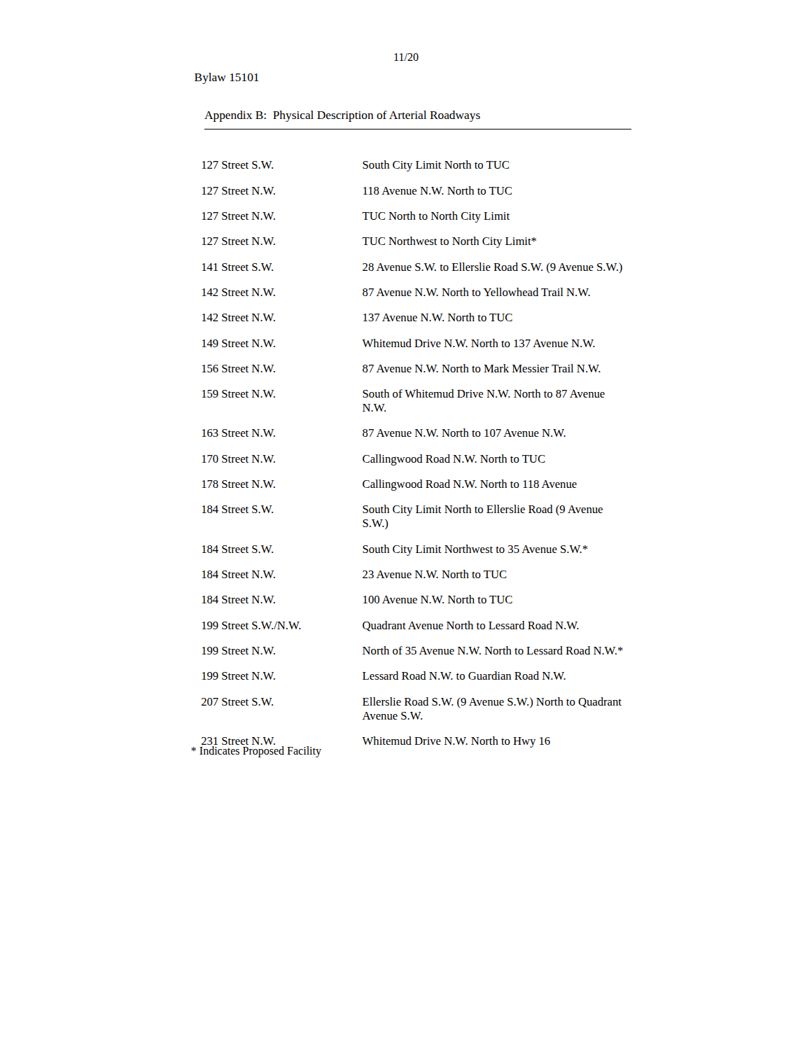11/20
Bylaw 15101
Appendix B: Physical Description of Arterial Roadways
| 127 Street S.W. | South City Limit North to TUC |
| 127 Street N.W. | 118 Avenue N.W. North to TUC |
| 127 Street N.W. | TUC North to North City Limit |
| 127 Street N.W. | TUC Northwest to North City Limit* |
| 141 Street S.W. | 28 Avenue S.W. to Ellerslie Road S.W. (9 Avenue S.W.) |
| 142 Street N.W. | 87 Avenue N.W. North to Yellowhead Trail N.W. |
| 142 Street N.W. | 137 Avenue N.W. North to TUC |
| 149 Street N.W. | Whitemud Drive N.W. North to 137 Avenue N.W. |
| 156 Street N.W. | 87 Avenue N.W. North to Mark Messier Trail N.W. |
| 159 Street N.W. | South of Whitemud Drive N.W. North to 87 Avenue N.W. |
| 163 Street N.W. | 87 Avenue N.W. North to 107 Avenue N.W. |
| 170 Street N.W. | Callingwood Road N.W. North to TUC |
| 178 Street N.W. | Callingwood Road N.W. North to 118 Avenue |
| 184 Street S.W. | South City Limit North to Ellerslie Road (9 Avenue S.W.) |
| 184 Street S.W. | South City Limit Northwest to 35 Avenue S.W.* |
| 184 Street N.W. | 23 Avenue N.W. North to TUC |
| 184 Street N.W. | 100 Avenue N.W. North to TUC |
| 199 Street S.W./N.W. | Quadrant Avenue North to Lessard Road N.W. |
| 199 Street N.W. | North of 35 Avenue N.W. North to Lessard Road N.W.* |
| 199 Street N.W. | Lessard Road N.W. to Guardian Road N.W. |
| 207 Street S.W. | Ellerslie Road S.W. (9 Avenue S.W.) North to Quadrant Avenue S.W. |
| 231 Street N.W. | Whitemud Drive N.W. North to Hwy 16 |
* Indicates Proposed Facility